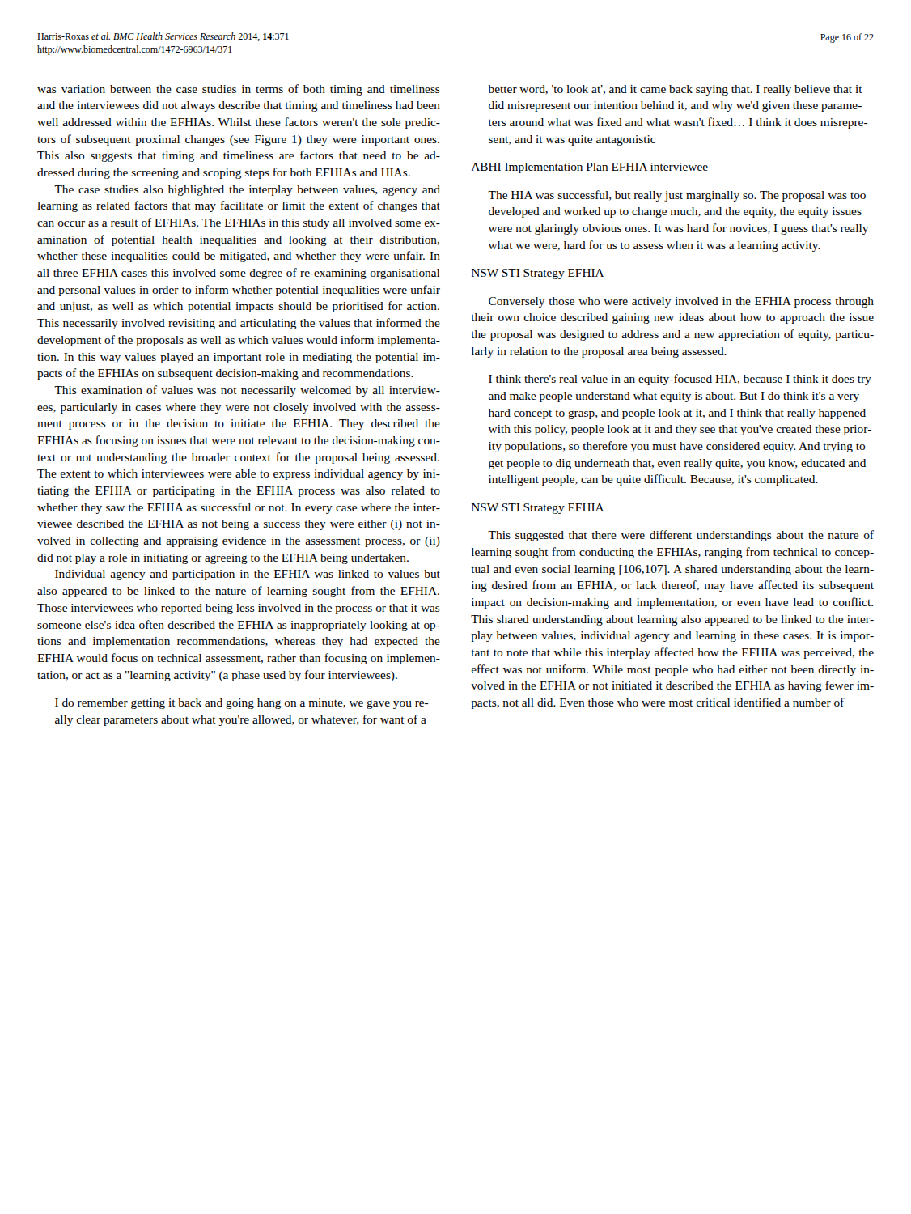Harris-Roxas et al. BMC Health Services Research 2014, 14:371
http://www.biomedcentral.com/1472-6963/14/371
Page 16 of 22
was variation between the case studies in terms of both timing and timeliness and the interviewees did not always describe that timing and timeliness had been well addressed within the EFHIAs. Whilst these factors weren't the sole predictors of subsequent proximal changes (see Figure 1) they were important ones. This also suggests that timing and timeliness are factors that need to be addressed during the screening and scoping steps for both EFHIAs and HIAs.
The case studies also highlighted the interplay between values, agency and learning as related factors that may facilitate or limit the extent of changes that can occur as a result of EFHIAs. The EFHIAs in this study all involved some examination of potential health inequalities and looking at their distribution, whether these inequalities could be mitigated, and whether they were unfair. In all three EFHIA cases this involved some degree of re-examining organisational and personal values in order to inform whether potential inequalities were unfair and unjust, as well as which potential impacts should be prioritised for action. This necessarily involved revisiting and articulating the values that informed the development of the proposals as well as which values would inform implementation. In this way values played an important role in mediating the potential impacts of the EFHIAs on subsequent decision-making and recommendations.
This examination of values was not necessarily welcomed by all interviewees, particularly in cases where they were not closely involved with the assessment process or in the decision to initiate the EFHIA. They described the EFHIAs as focusing on issues that were not relevant to the decision-making context or not understanding the broader context for the proposal being assessed. The extent to which interviewees were able to express individual agency by initiating the EFHIA or participating in the EFHIA process was also related to whether they saw the EFHIA as successful or not. In every case where the interviewee described the EFHIA as not being a success they were either (i) not involved in collecting and appraising evidence in the assessment process, or (ii) did not play a role in initiating or agreeing to the EFHIA being undertaken.
Individual agency and participation in the EFHIA was linked to values but also appeared to be linked to the nature of learning sought from the EFHIA. Those interviewees who reported being less involved in the process or that it was someone else's idea often described the EFHIA as inappropriately looking at options and implementation recommendations, whereas they had expected the EFHIA would focus on technical assessment, rather than focusing on implementation, or act as a "learning activity" (a phase used by four interviewees).
I do remember getting it back and going hang on a minute, we gave you really clear parameters about what you're allowed, or whatever, for want of a better word, 'to look at', and it came back saying that. I really believe that it did misrepresent our intention behind it, and why we'd given these parameters around what was fixed and what wasn't fixed… I think it does misrepresent, and it was quite antagonistic
ABHI Implementation Plan EFHIA interviewee
The HIA was successful, but really just marginally so. The proposal was too developed and worked up to change much, and the equity, the equity issues were not glaringly obvious ones. It was hard for novices, I guess that's really what we were, hard for us to assess when it was a learning activity.
NSW STI Strategy EFHIA
Conversely those who were actively involved in the EFHIA process through their own choice described gaining new ideas about how to approach the issue the proposal was designed to address and a new appreciation of equity, particularly in relation to the proposal area being assessed.
I think there's real value in an equity-focused HIA, because I think it does try and make people understand what equity is about. But I do think it's a very hard concept to grasp, and people look at it, and I think that really happened with this policy, people look at it and they see that you've created these priority populations, so therefore you must have considered equity. And trying to get people to dig underneath that, even really quite, you know, educated and intelligent people, can be quite difficult. Because, it's complicated.
NSW STI Strategy EFHIA
This suggested that there were different understandings about the nature of learning sought from conducting the EFHIAs, ranging from technical to conceptual and even social learning [106,107]. A shared understanding about the learning desired from an EFHIA, or lack thereof, may have affected its subsequent impact on decision-making and implementation, or even have lead to conflict. This shared understanding about learning also appeared to be linked to the interplay between values, individual agency and learning in these cases. It is important to note that while this interplay affected how the EFHIA was perceived, the effect was not uniform. While most people who had either not been directly involved in the EFHIA or not initiated it described the EFHIA as having fewer impacts, not all did. Even those who were most critical identified a number of